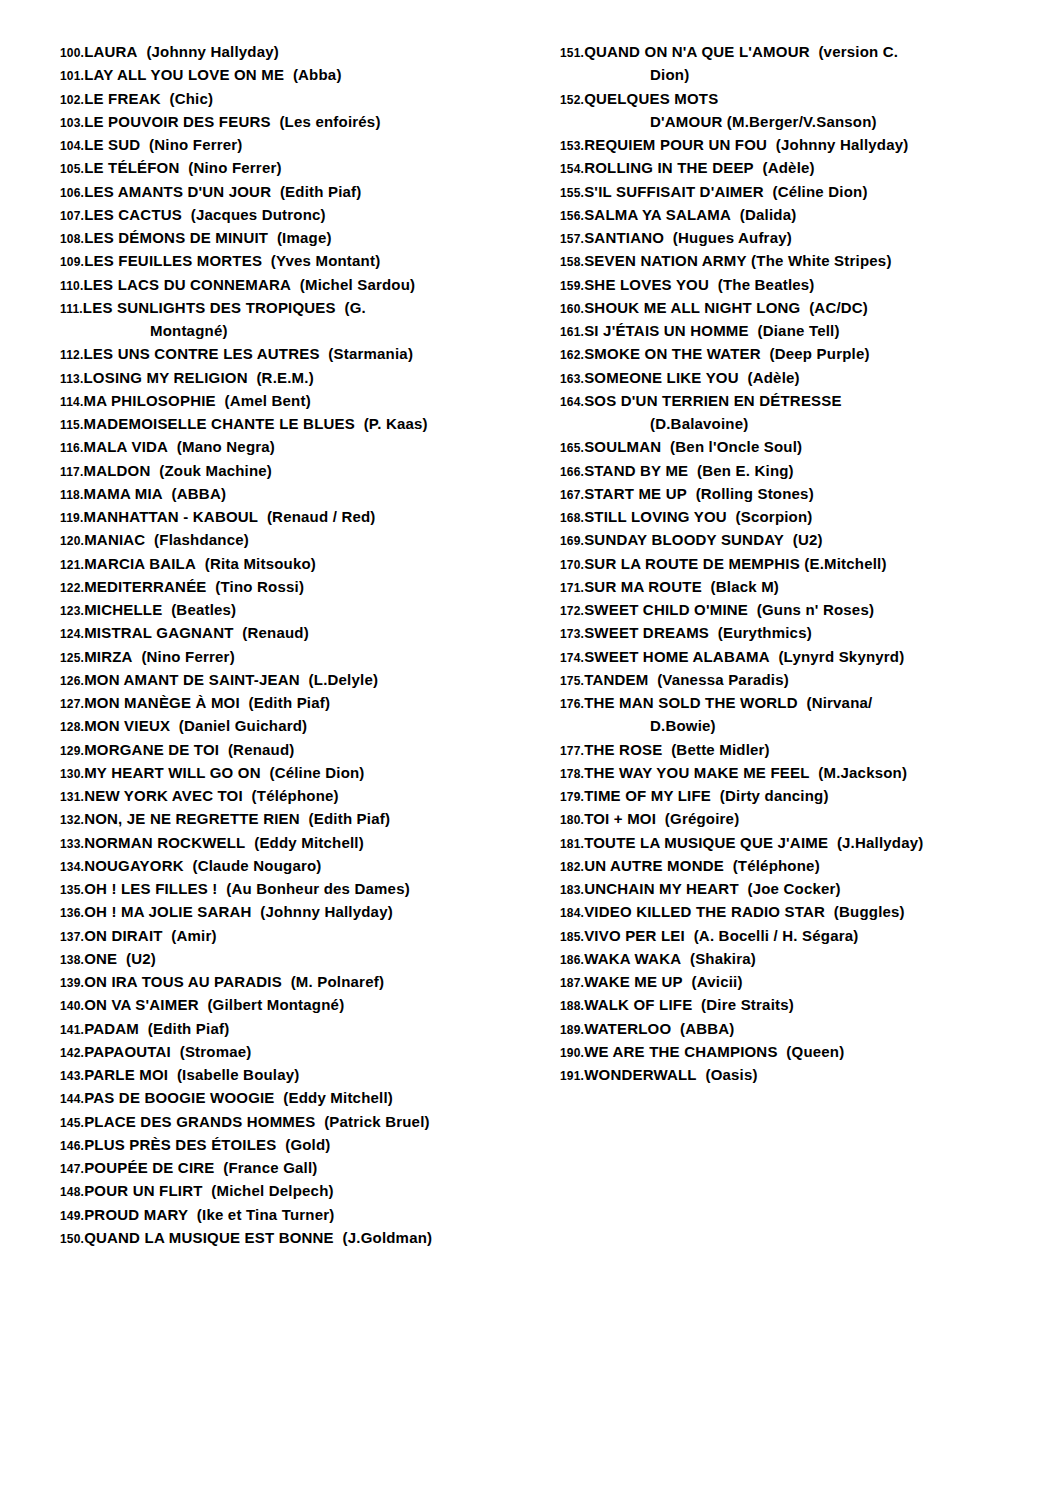100. LAURA (Johnny Hallyday)
101. LAY ALL YOU LOVE ON ME (Abba)
102. LE FREAK (Chic)
103. LE POUVOIR DES FEURS (Les enfoirés)
104. LE SUD (Nino Ferrer)
105. LE TÉLÉFON (Nino Ferrer)
106. LES AMANTS D'UN JOUR (Edith Piaf)
107. LES CACTUS (Jacques Dutronc)
108. LES DÉMONS DE MINUIT (Image)
109. LES FEUILLES MORTES (Yves Montant)
110. LES LACS DU CONNEMARA (Michel Sardou)
111. LES SUNLIGHTS DES TROPIQUES (G.Montagné)
112. LES UNS CONTRE LES AUTRES (Starmania)
113. LOSING MY RELIGION (R.E.M.)
114. MA PHILOSOPHIE (Amel Bent)
115. MADEMOISELLE CHANTE LE BLUES (P. Kaas)
116. MALA VIDA (Mano Negra)
117. MALDON (Zouk Machine)
118. MAMA MIA (ABBA)
119. MANHATTAN - KABOUL (Renaud / Red)
120. MANIAC (Flashdance)
121. MARCIA BAILA (Rita Mitsouko)
122. MEDITERRANÉE (Tino Rossi)
123. MICHELLE (Beatles)
124. MISTRAL GAGNANT (Renaud)
125. MIRZA (Nino Ferrer)
126. MON AMANT DE SAINT-JEAN (L.Delyle)
127. MON MANÈGE À MOI (Edith Piaf)
128. MON VIEUX (Daniel Guichard)
129. MORGANE DE TOI (Renaud)
130. MY HEART WILL GO ON (Céline Dion)
131. NEW YORK AVEC TOI (Téléphone)
132. NON, JE NE REGRETTE RIEN (Edith Piaf)
133. NORMAN ROCKWELL (Eddy Mitchell)
134. NOUGAYORK (Claude Nougaro)
135. OH ! LES FILLES ! (Au Bonheur des Dames)
136. OH ! MA JOLIE SARAH (Johnny Hallyday)
137. ON DIRAIT (Amir)
138. ONE (U2)
139. ON IRA TOUS AU PARADIS (M. Polnaref)
140. ON VA S'AIMER (Gilbert Montagné)
141. PADAM (Edith Piaf)
142. PAPAOUTAI (Stromae)
143. PARLE MOI (Isabelle Boulay)
144. PAS DE BOOGIE WOOGIE (Eddy Mitchell)
145. PLACE DES GRANDS HOMMES (Patrick Bruel)
146. PLUS PRÈS DES ÉTOILES (Gold)
147. POUPÉE DE CIRE (France Gall)
148. POUR UN FLIRT (Michel Delpech)
149. PROUD MARY (Ike et Tina Turner)
150. QUAND LA MUSIQUE EST BONNE (J.Goldman)
151. QUAND ON N'A QUE L'AMOUR (version C.Dion)
152. QUELQUES MOTSD'AMOUR (M.Berger/V.Sanson)
153. REQUIEM POUR UN FOU (Johnny Hallyday)
154. ROLLING IN THE DEEP (Adèle)
155. S'IL SUFFISAIT D'AIMER (Céline Dion)
156. SALMA YA SALAMA (Dalida)
157. SANTIANO (Hugues Aufray)
158. SEVEN NATION ARMY (The White Stripes)
159. SHE LOVES YOU (The Beatles)
160. SHOUK ME ALL NIGHT LONG (AC/DC)
161. SI J'ÉTAIS UN HOMME (Diane Tell)
162. SMOKE ON THE WATER (Deep Purple)
163. SOMEONE LIKE YOU (Adèle)
164. SOS D'UN TERRIEN EN DÉTRESSE(D.Balavoine)
165. SOULMAN (Ben l'Oncle Soul)
166. STAND BY ME (Ben E. King)
167. START ME UP (Rolling Stones)
168. STILL LOVING YOU (Scorpion)
169. SUNDAY BLOODY SUNDAY (U2)
170. SUR LA ROUTE DE MEMPHIS (E.Mitchell)
171. SUR MA ROUTE (Black M)
172. SWEET CHILD O'MINE (Guns n' Roses)
173. SWEET DREAMS (Eurythmics)
174. SWEET HOME ALABAMA (Lynyrd Skynyrd)
175. TANDEM (Vanessa Paradis)
176. THE MAN SOLD THE WORLD (Nirvana/D.Bowie)
177. THE ROSE (Bette Midler)
178. THE WAY YOU MAKE ME FEEL (M.Jackson)
179. TIME OF MY LIFE (Dirty dancing)
180. TOI + MOI (Grégoire)
181. TOUTE LA MUSIQUE QUE J'AIME (J.Hallyday)
182. UN AUTRE MONDE (Téléphone)
183. UNCHAIN MY HEART (Joe Cocker)
184. VIDEO KILLED THE RADIO STAR (Buggles)
185. VIVO PER LEI (A. Bocelli / H. Ségara)
186. WAKA WAKA (Shakira)
187. WAKE ME UP (Avicii)
188. WALK OF LIFE (Dire Straits)
189. WATERLOO (ABBA)
190. WE ARE THE CHAMPIONS (Queen)
191. WONDERWALL (Oasis)